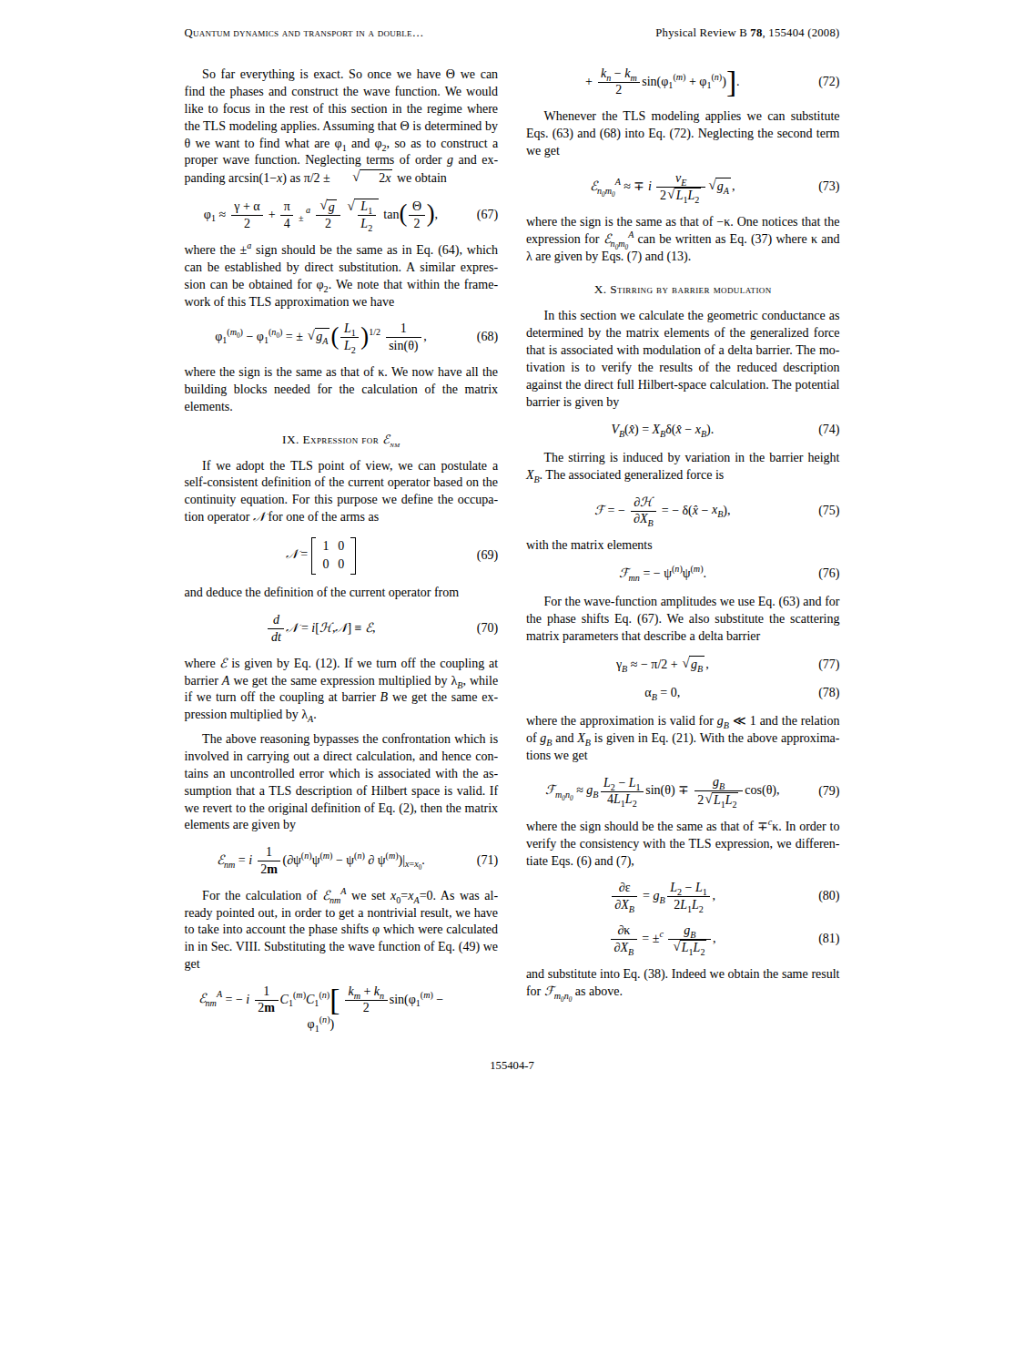Quantum dynamics and transport in a double…
Physical Review B 78, 155404 (2008)
So far everything is exact. So once we have Θ we can find the phases and construct the wave function. We would like to focus in the rest of this section in the regime where the TLS modeling applies. Assuming that Θ is determined by θ we want to find what are φ1 and φ2, so as to construct a proper wave function. Neglecting terms of order g and expanding arcsin(1−x) as π/2 ± 2x we obtain
φ1 ≈ γ + α 2 + π 4 ± a g 2 L1 L2 tan(Θ 2),
(67)
where the ±a sign should be the same as in Eq. (64), which can be established by direct substitution. A similar expression can be obtained for φ2. We note that within the framework of this TLS approximation we have
φ1(m0) − φ1(n0) = ± gA(L1 L2)1/2 1 sin(θ),
(68)
where the sign is the same as that of κ. We now have all the building blocks needed for the calculation of the matrix elements.
IX. Expression for ℰnm
If we adopt the TLS point of view, we can postulate a self-consistent definition of the current operator based on the continuity equation. For this purpose we define the occupation operator 𝒩 for one of the arms as
𝒩 =
| 1 | 0 |
| 0 | 0 |
(69)
and deduce the definition of the current operator from
ddt 𝒩 = i[ℋ,𝒩] ≡ ℰ,
(70)
where ℰ is given by Eq. (12). If we turn off the coupling at barrier A we get the same expression multiplied by λB, while if we turn off the coupling at barrier B we get the same expression multiplied by λA.
The above reasoning bypasses the confrontation which is involved in carrying out a direct calculation, and hence contains an uncontrolled error which is associated with the assumption that a TLS description of Hilbert space is valid. If we revert to the original definition of Eq. (2), then the matrix elements are given by
ℰnm = i 12m(∂ψ(n)ψ(m) − ψ(n) ∂ ψ(m))|x=x0.
(71)
For the calculation of ℰnmA we set x0=xA=0. As was already pointed out, in order to get a nontrivial result, we have to take into account the phase shifts φ which were calculated in in Sec. VIII. Substituting the wave function of Eq. (49) we get
ℰnmA = − i 12m C1(m)C1(n)[ km + kn 2sin(φ1(m) − φ1(n))
+ kn − km 2sin(φ1(m) + φ1(n))].
(72)
Whenever the TLS modeling applies we can substitute Eqs. (63) and (68) into Eq. (72). Neglecting the second term we get
ℰn0m0A ≈ ∓ i vE 2L1L2 gA,
(73)
where the sign is the same as that of −κ. One notices that the expression for ℰn0m0A can be written as Eq. (37) where κ and λ are given by Eqs. (7) and (13).
X. Stirring by barrier modulation
In this section we calculate the geometric conductance as determined by the matrix elements of the generalized force that is associated with modulation of a delta barrier. The motivation is to verify the results of the reduced description against the direct full Hilbert-space calculation. The potential barrier is given by
VB(x̂) = XBδ(x̂ − xB).
(74)
The stirring is induced by variation in the barrier height XB. The associated generalized force is
ℱ = − ∂ℋ∂XB = − δ(x̂ − xB),
(75)
with the matrix elements
ℱmn = − ψ(n)ψ(m).
(76)
For the wave-function amplitudes we use Eq. (63) and for the phase shifts Eq. (67). We also substitute the scattering matrix parameters that describe a delta barrier
γB ≈ − π/2 + gB,
(77)
αB = 0,
(78)
where the approximation is valid for gB ≪ 1 and the relation of gB and XB is given in Eq. (21). With the above approximations we get
ℱm0n0 ≈ gB L2 − L14L1L2sin(θ) ∓ gB 2L1L2cos(θ),
(79)
where the sign should be the same as that of ∓cκ. In order to verify the consistency with the TLS expression, we differentiate Eqs. (6) and (7),
∂ε∂XB = gB L2 − L12L1L2,
(80)
∂κ∂XB = ±c gB L1L2,
(81)
and substitute into Eq. (38). Indeed we obtain the same result for ℱm0n0 as above.
155404-7